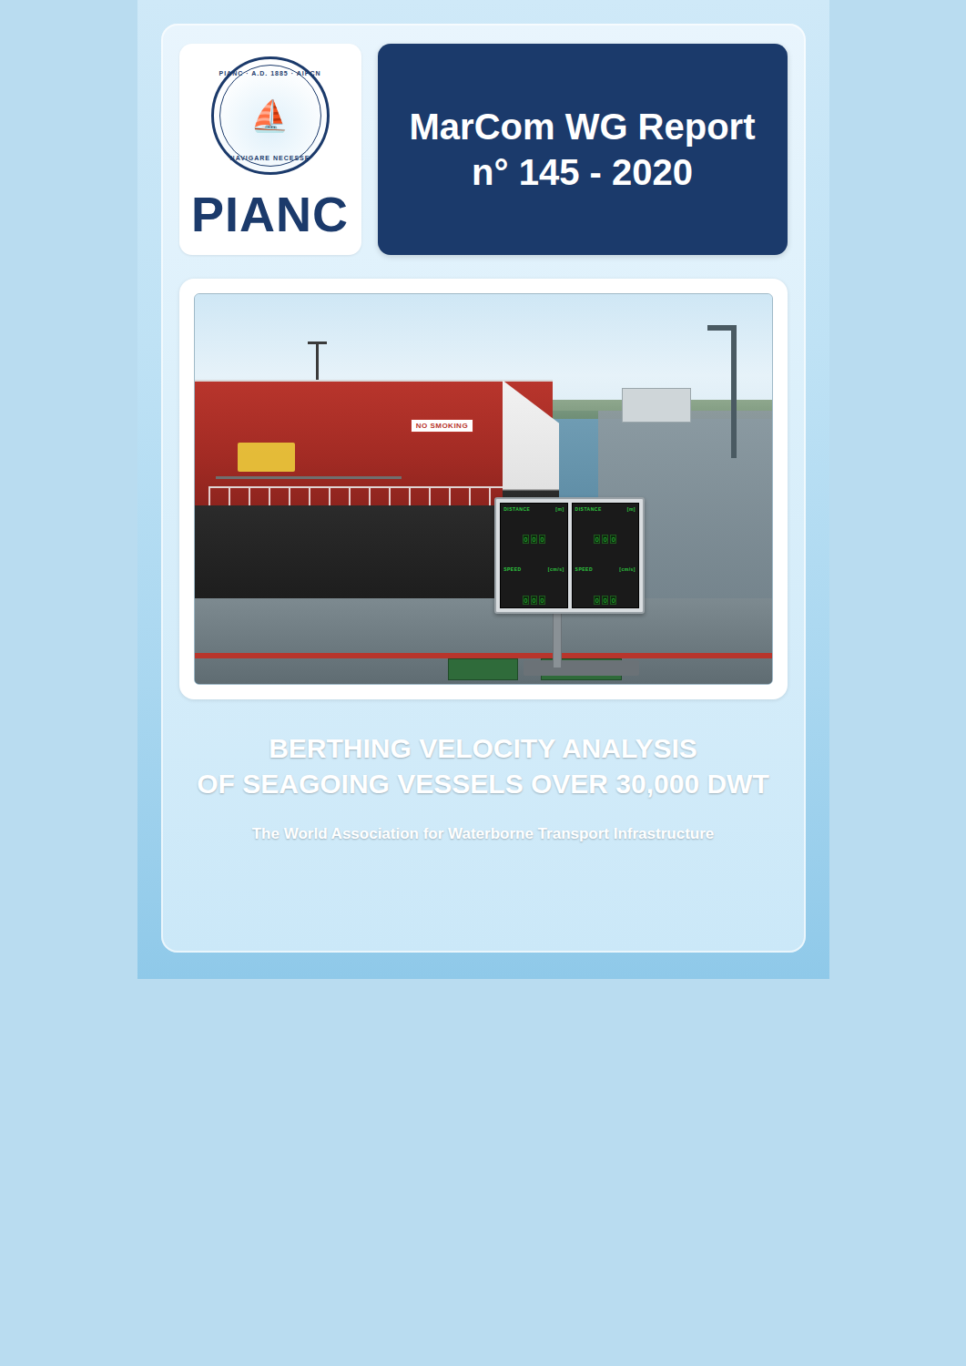PIANC · A.D. 1885 · AIPCN
⛵
NAVIGARE NECESSE
PIANC
MarCom WG Report n° 145 - 2020
NO SMOKING
DISTANCE[m]
000
SPEED[cm/s]
000
DISTANCE[m]
000
SPEED[cm/s]
000
BERTHING VELOCITY ANALYSIS
OF SEAGOING VESSELS OVER 30,000 DWT
The World Association for Waterborne Transport Infrastructure